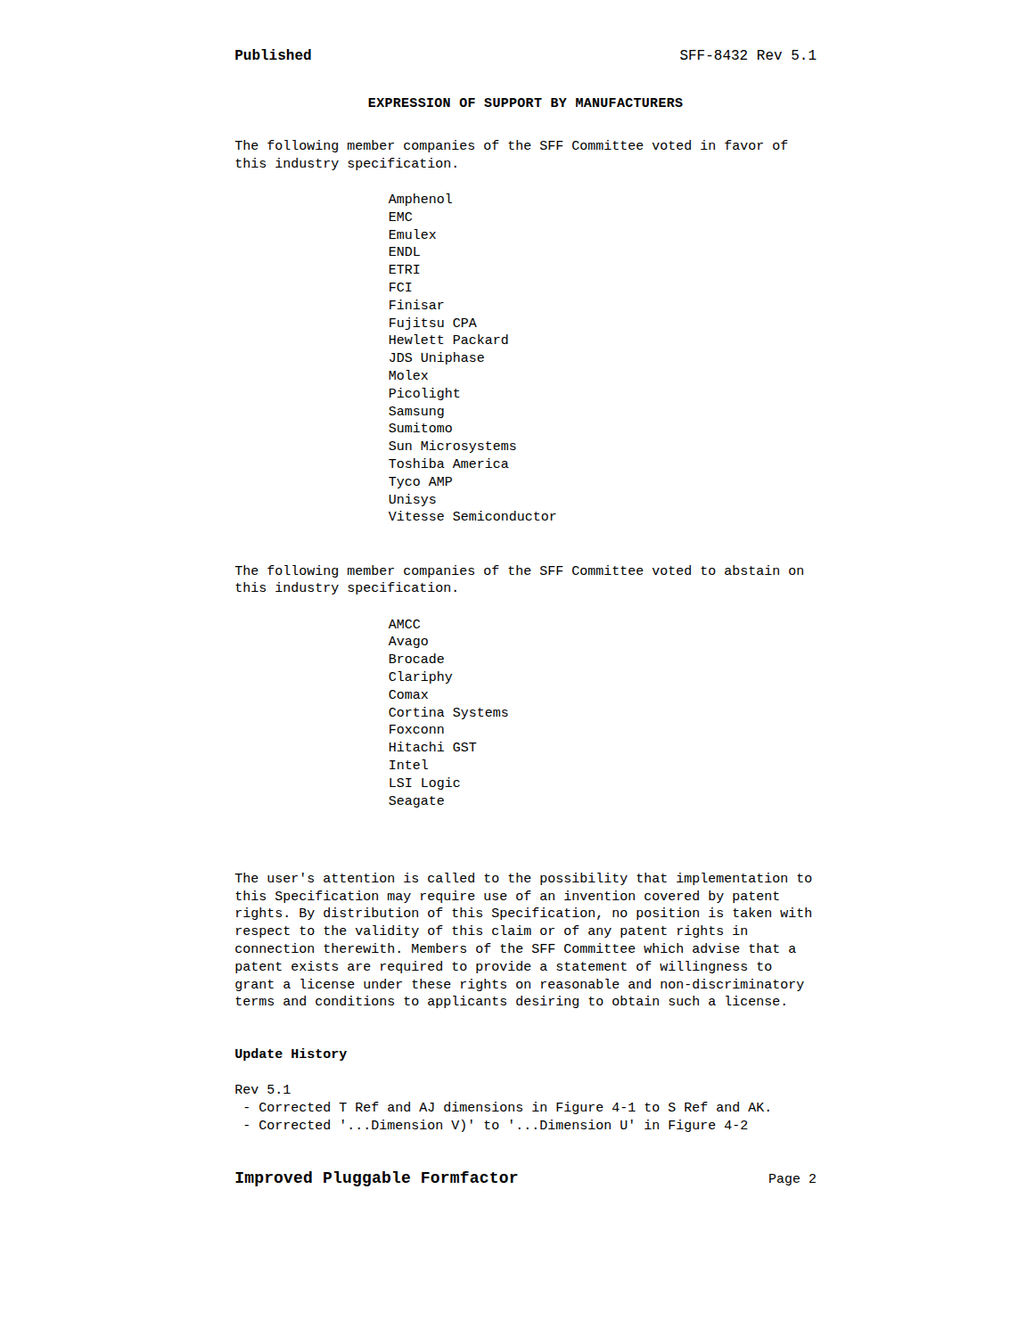Published
SFF-8432 Rev 5.1
EXPRESSION OF SUPPORT BY MANUFACTURERS
The following member companies of the SFF Committee voted in favor of this industry specification.
Amphenol
EMC
Emulex
ENDL
ETRI
FCI
Finisar
Fujitsu CPA
Hewlett Packard
JDS Uniphase
Molex
Picolight
Samsung
Sumitomo
Sun Microsystems
Toshiba America
Tyco AMP
Unisys
Vitesse Semiconductor
The following member companies of the SFF Committee voted to abstain on this industry specification.
AMCC
Avago
Brocade
Clariphy
Comax
Cortina Systems
Foxconn
Hitachi GST
Intel
LSI Logic
Seagate
The user's attention is called to the possibility that implementation to this Specification may require use of an invention covered by patent rights. By distribution of this Specification, no position is taken with respect to the validity of this claim or of any patent rights in connection therewith. Members of the SFF Committee which advise that a patent exists are required to provide a statement of willingness to grant a license under these rights on reasonable and non-discriminatory terms and conditions to applicants desiring to obtain such a license.
Update History
Rev 5.1
- Corrected T Ref and AJ dimensions in Figure 4-1 to S Ref and AK.
- Corrected '...Dimension V)' to '...Dimension U' in Figure 4-2
Improved Pluggable Formfactor
Page 2